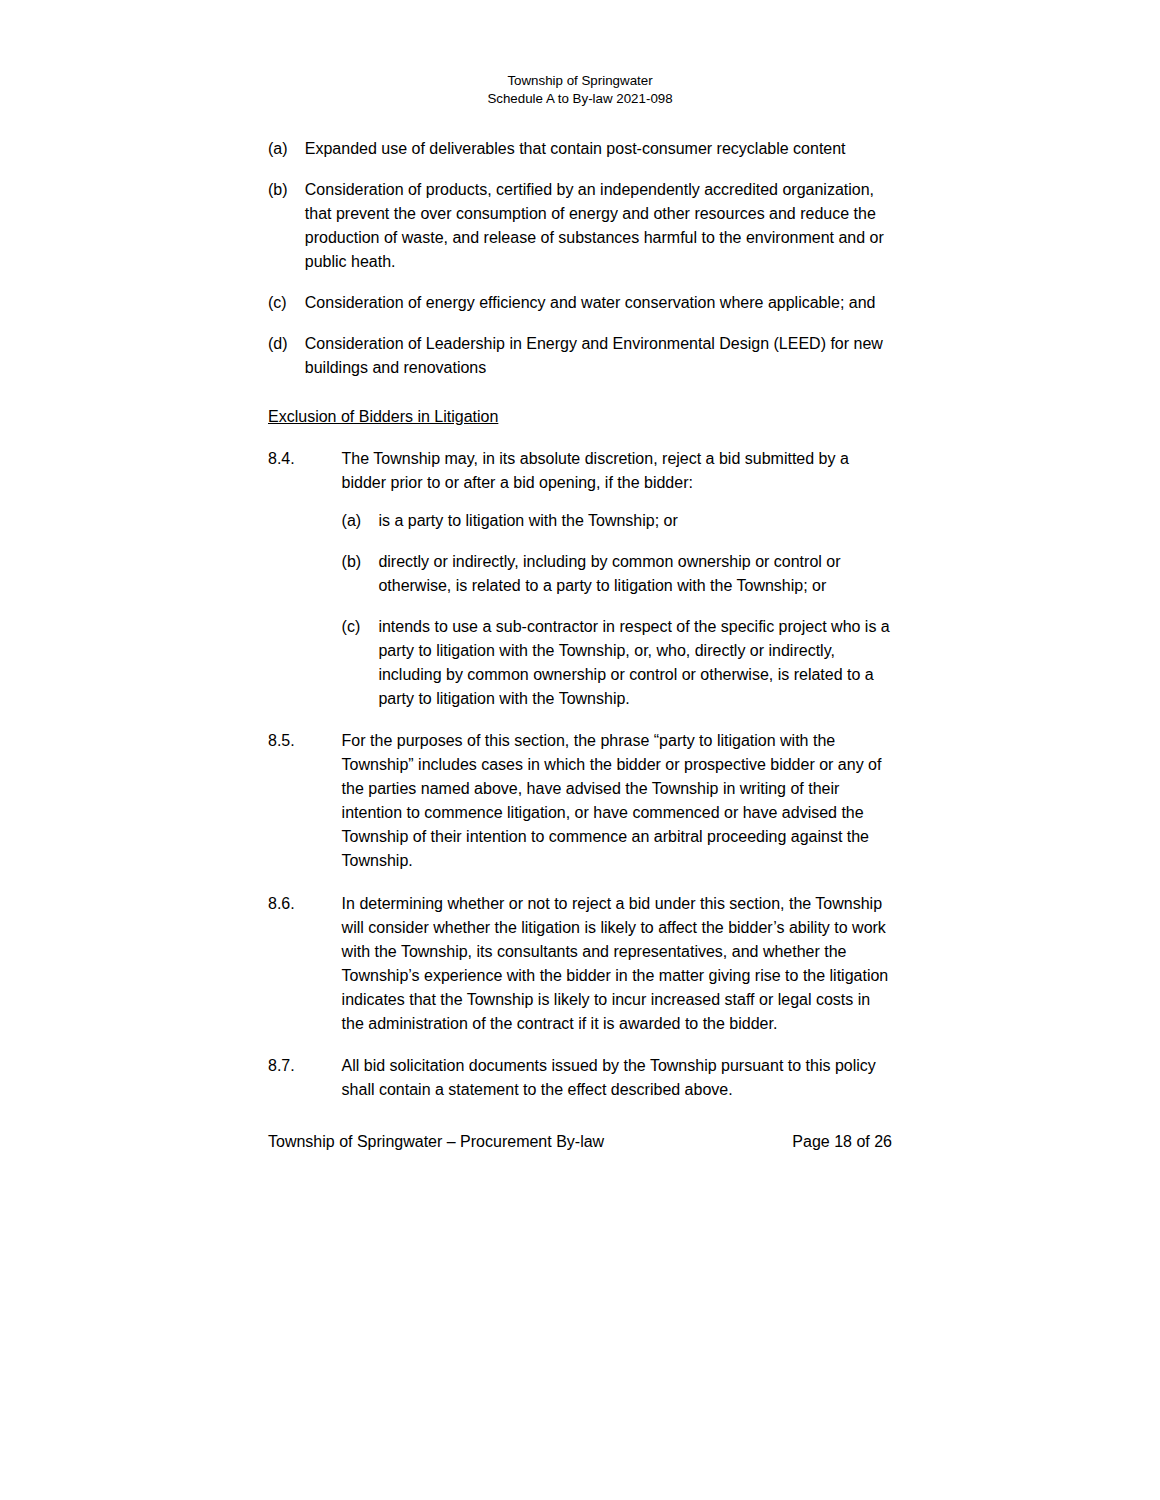Township of Springwater Schedule A to By-law 2021-098
(a) Expanded use of deliverables that contain post-consumer recyclable content
(b) Consideration of products, certified by an independently accredited organization, that prevent the over consumption of energy and other resources and reduce the production of waste, and release of substances harmful to the environment and or public heath.
(c) Consideration of energy efficiency and water conservation where applicable; and
(d) Consideration of Leadership in Energy and Environmental Design (LEED) for new buildings and renovations
Exclusion of Bidders in Litigation
8.4. The Township may, in its absolute discretion, reject a bid submitted by a bidder prior to or after a bid opening, if the bidder:
(a) is a party to litigation with the Township; or
(b) directly or indirectly, including by common ownership or control or otherwise, is related to a party to litigation with the Township; or
(c) intends to use a sub-contractor in respect of the specific project who is a party to litigation with the Township, or, who, directly or indirectly, including by common ownership or control or otherwise, is related to a party to litigation with the Township.
8.5. For the purposes of this section, the phrase “party to litigation with the Township” includes cases in which the bidder or prospective bidder or any of the parties named above, have advised the Township in writing of their intention to commence litigation, or have commenced or have advised the Township of their intention to commence an arbitral proceeding against the Township.
8.6. In determining whether or not to reject a bid under this section, the Township will consider whether the litigation is likely to affect the bidder’s ability to work with the Township, its consultants and representatives, and whether the Township’s experience with the bidder in the matter giving rise to the litigation indicates that the Township is likely to incur increased staff or legal costs in the administration of the contract if it is awarded to the bidder.
8.7. All bid solicitation documents issued by the Township pursuant to this policy shall contain a statement to the effect described above.
Township of Springwater – Procurement By-law Page 18 of 26